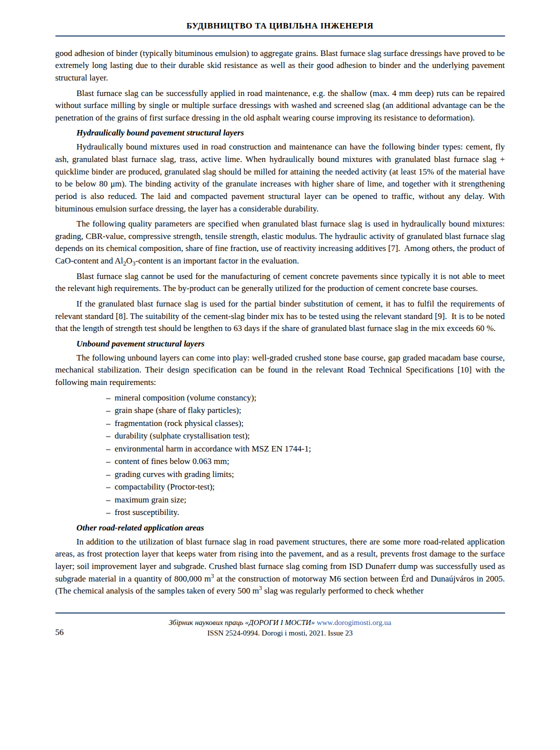БУДІВНИЦТВО ТА ЦИВІЛЬНА ІНЖЕНЕРІЯ
good adhesion of binder (typically bituminous emulsion) to aggregate grains. Blast furnace slag surface dressings have proved to be extremely long lasting due to their durable skid resistance as well as their good adhesion to binder and the underlying pavement structural layer.
Blast furnace slag can be successfully applied in road maintenance, e.g. the shallow (max. 4 mm deep) ruts can be repaired without surface milling by single or multiple surface dressings with washed and screened slag (an additional advantage can be the penetration of the grains of first surface dressing in the old asphalt wearing course improving its resistance to deformation).
Hydraulically bound pavement structural layers
Hydraulically bound mixtures used in road construction and maintenance can have the following binder types: cement, fly ash, granulated blast furnace slag, trass, active lime. When hydraulically bound mixtures with granulated blast furnace slag + quicklime binder are produced, granulated slag should be milled for attaining the needed activity (at least 15% of the material have to be below 80 μm). The binding activity of the granulate increases with higher share of lime, and together with it strengthening period is also reduced. The laid and compacted pavement structural layer can be opened to traffic, without any delay. With bituminous emulsion surface dressing, the layer has a considerable durability.
The following quality parameters are specified when granulated blast furnace slag is used in hydraulically bound mixtures: grading, CBR-value, compressive strength, tensile strength, elastic modulus. The hydraulic activity of granulated blast furnace slag depends on its chemical composition, share of fine fraction, use of reactivity increasing additives [7]. Among others, the product of CaO-content and Al2O3-content is an important factor in the evaluation.
Blast furnace slag cannot be used for the manufacturing of cement concrete pavements since typically it is not able to meet the relevant high requirements. The by-product can be generally utilized for the production of cement concrete base courses.
If the granulated blast furnace slag is used for the partial binder substitution of cement, it has to fulfil the requirements of relevant standard [8]. The suitability of the cement-slag binder mix has to be tested using the relevant standard [9]. It is to be noted that the length of strength test should be lengthen to 63 days if the share of granulated blast furnace slag in the mix exceeds 60 %.
Unbound pavement structural layers
The following unbound layers can come into play: well-graded crushed stone base course, gap graded macadam base course, mechanical stabilization. Their design specification can be found in the relevant Road Technical Specifications [10] with the following main requirements:
mineral composition (volume constancy);
grain shape (share of flaky particles);
fragmentation (rock physical classes);
durability (sulphate crystallisation test);
environmental harm in accordance with MSZ EN 1744-1;
content of fines below 0.063 mm;
grading curves with grading limits;
compactability (Proctor-test);
maximum grain size;
frost susceptibility.
Other road-related application areas
In addition to the utilization of blast furnace slag in road pavement structures, there are some more road-related application areas, as frost protection layer that keeps water from rising into the pavement, and as a result, prevents frost damage to the surface layer; soil improvement layer and subgrade. Crushed blast furnace slag coming from ISD Dunaferr dump was successfully used as subgrade material in a quantity of 800,000 m3 at the construction of motorway M6 section between Érd and Dunaújváros in 2005. (The chemical analysis of the samples taken of every 500 m3 slag was regularly performed to check whether
56
Збірник наукових праць «ДОРОГИ І МОСТИ» www.dorogimosti.org.ua
ISSN 2524-0994. Dorogi i mosti, 2021. Issue 23